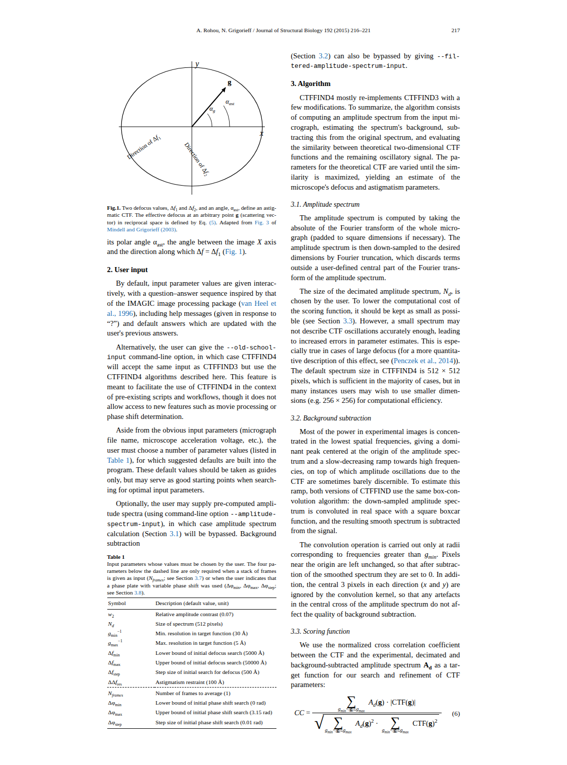A. Rohou, N. Grigorieff / Journal of Structural Biology 192 (2015) 216–221 217
y x g αg αast Direction of Δf1 Direction of Δf2
Fig.1. Two defocus values, Δf1 and Δf2, and an angle, αast, define an astigmatic CTF. The effective defocus at an arbitrary point g (scattering vector) in reciprocal space is defined by Eq. (5). Adapted from Fig. 3 of Mindell and Grigorieff (2003).
its polar angle αast, the angle between the image X axis and the direction along which Δf = Δf1 (Fig. 1).
2. User input
By default, input parameter values are given interactively, with a question–answer sequence inspired by that of the IMAGIC image processing package (van Heel et al., 1996), including help messages (given in response to “?”) and default answers which are updated with the user's previous answers.
Alternatively, the user can give the --old-school-input command-line option, in which case CTFFIND4 will accept the same input as CTFFIND3 but use the CTFFIND4 algorithms described here. This feature is meant to facilitate the use of CTFFIND4 in the context of pre-existing scripts and workflows, though it does not allow access to new features such as movie processing or phase shift determination.
Aside from the obvious input parameters (micrograph file name, microscope acceleration voltage, etc.), the user must choose a number of parameter values (listed in Table 1), for which suggested defaults are built into the program. These default values should be taken as guides only, but may serve as good starting points when searching for optimal input parameters.
Optionally, the user may supply pre-computed amplitude spectra (using command-line option --amplitude-spectrum-input), in which case amplitude spectrum calculation (Section 3.1) will be bypassed. Background subtraction
Table 1
Input parameters whose values must be chosen by the user. The four parameters below the dashed line are only required when a stack of frames is given as input (Nframes; see Section 3.7) or when the user indicates that a phase plate with variable phase shift was used (Δφmin, Δφmax, Δφstep; see Section 3.8).
| Symbol | Description (default value, unit) |
| --- | --- |
| w 2 | Relative amplitude contrast (0.07) |
| N d | Size of spectrum (512 pixels) |
| g min −1 | Min. resolution in target function (30 Å) |
| g max −1 | Max. resolution in target function (5 Å) |
| Δ f min | Lower bound of initial defocus search (5000 Å) |
| Δ f max | Upper bound of initial defocus search (50000 Å) |
| Δ f step | Step size of initial search for defocus (500 Å) |
| ΔΔ f res | Astigmatism restraint (100 Å) |
| N frames | Number of frames to average (1) |
| Δφ min | Lower bound of initial phase shift search (0 rad) |
| Δφ max | Upper bound of initial phase shift search (3.15 rad) |
| Δφ step | Step size of initial phase shift search (0.01 rad) |
(Section 3.2) can also be bypassed by giving --filtered-amplitude-spectrum-input.
3. Algorithm
CTFFIND4 mostly re-implements CTFFIND3 with a few modifications. To summarize, the algorithm consists of computing an amplitude spectrum from the input micrograph, estimating the spectrum's background, subtracting this from the original spectrum, and evaluating the similarity between theoretical two-dimensional CTF functions and the remaining oscillatory signal. The parameters for the theoretical CTF are varied until the similarity is maximized, yielding an estimate of the microscope's defocus and astigmatism parameters.
3.1. Amplitude spectrum
The amplitude spectrum is computed by taking the absolute of the Fourier transform of the whole micrograph (padded to square dimensions if necessary). The amplitude spectrum is then down-sampled to the desired dimensions by Fourier truncation, which discards terms outside a user-defined central part of the Fourier transform of the amplitude spectrum.
The size of the decimated amplitude spectrum, Nd, is chosen by the user. To lower the computational cost of the scoring function, it should be kept as small as possible (see Section 3.3). However, a small spectrum may not describe CTF oscillations accurately enough, leading to increased errors in parameter estimates. This is especially true in cases of large defocus (for a more quantitative description of this effect, see (Penczek et al., 2014)). The default spectrum size in CTFFIND4 is 512 × 512 pixels, which is sufficient in the majority of cases, but in many instances users may wish to use smaller dimensions (e.g. 256 × 256) for computational efficiency.
3.2. Background subtraction
Most of the power in experimental images is concentrated in the lowest spatial frequencies, giving a dominant peak centered at the origin of the amplitude spectrum and a slow-decreasing ramp towards high frequencies, on top of which amplitude oscillations due to the CTF are sometimes barely discernible. To estimate this ramp, both versions of CTFFIND use the same box-convolution algorithm: the down-sampled amplitude spectrum is convoluted in real space with a square boxcar function, and the resulting smooth spectrum is subtracted from the signal.
The convolution operation is carried out only at radii corresponding to frequencies greater than gmin. Pixels near the origin are left unchanged, so that after subtraction of the smoothed spectrum they are set to 0. In addition, the central 3 pixels in each direction (x and y) are ignored by the convolution kernel, so that any artefacts in the central cross of the amplitude spectrum do not affect the quality of background subtraction.
3.3. Scoring function
We use the normalized cross correlation coefficient between the CTF and the experimental, decimated and background-subtracted amplitude spectrum Ad as a target function for our search and refinement of CTF parameters:
CC = ∑ gmin<|g|≤gmax Ad(g) · |CTF(g)| √ ∑ gmin<|g|≤gmax Ad(g)2 · ∑ gmin<|g|≤gmax CTF(g)2
(6)